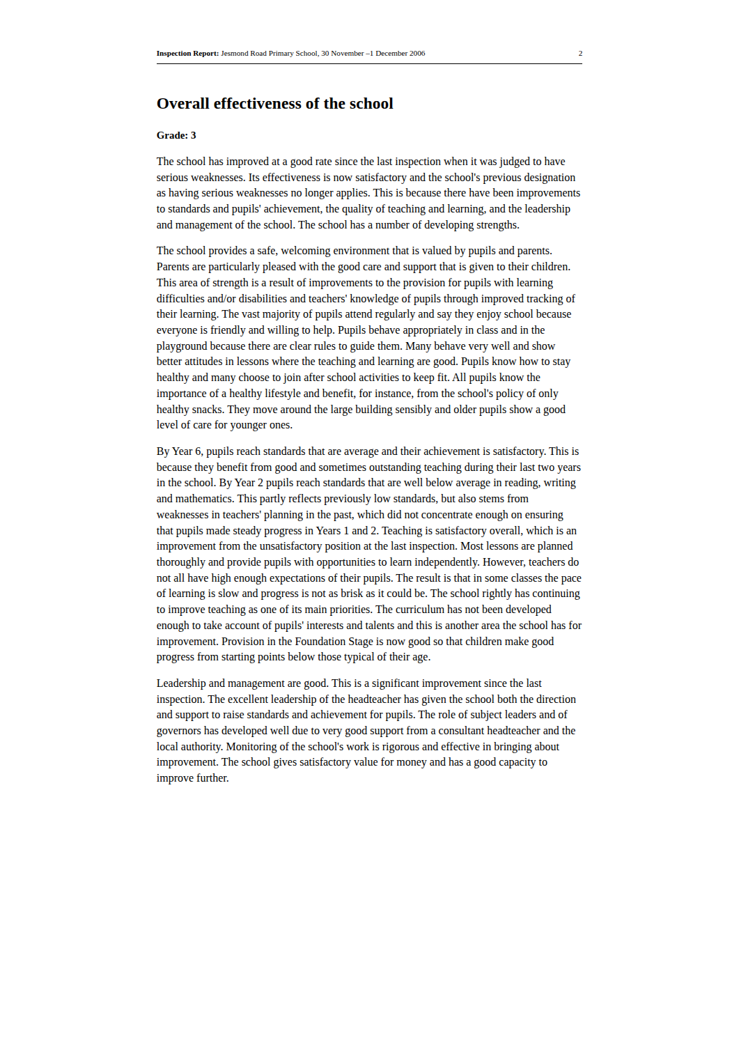Inspection Report: Jesmond Road Primary School, 30 November –1 December 2006
2
Overall effectiveness of the school
Grade: 3
The school has improved at a good rate since the last inspection when it was judged to have serious weaknesses. Its effectiveness is now satisfactory and the school's previous designation as having serious weaknesses no longer applies. This is because there have been improvements to standards and pupils' achievement, the quality of teaching and learning, and the leadership and management of the school. The school has a number of developing strengths.
The school provides a safe, welcoming environment that is valued by pupils and parents. Parents are particularly pleased with the good care and support that is given to their children. This area of strength is a result of improvements to the provision for pupils with learning difficulties and/or disabilities and teachers' knowledge of pupils through improved tracking of their learning. The vast majority of pupils attend regularly and say they enjoy school because everyone is friendly and willing to help. Pupils behave appropriately in class and in the playground because there are clear rules to guide them. Many behave very well and show better attitudes in lessons where the teaching and learning are good. Pupils know how to stay healthy and many choose to join after school activities to keep fit. All pupils know the importance of a healthy lifestyle and benefit, for instance, from the school's policy of only healthy snacks. They move around the large building sensibly and older pupils show a good level of care for younger ones.
By Year 6, pupils reach standards that are average and their achievement is satisfactory. This is because they benefit from good and sometimes outstanding teaching during their last two years in the school. By Year 2 pupils reach standards that are well below average in reading, writing and mathematics. This partly reflects previously low standards, but also stems from weaknesses in teachers' planning in the past, which did not concentrate enough on ensuring that pupils made steady progress in Years 1 and 2. Teaching is satisfactory overall, which is an improvement from the unsatisfactory position at the last inspection. Most lessons are planned thoroughly and provide pupils with opportunities to learn independently. However, teachers do not all have high enough expectations of their pupils. The result is that in some classes the pace of learning is slow and progress is not as brisk as it could be. The school rightly has continuing to improve teaching as one of its main priorities. The curriculum has not been developed enough to take account of pupils' interests and talents and this is another area the school has for improvement. Provision in the Foundation Stage is now good so that children make good progress from starting points below those typical of their age.
Leadership and management are good. This is a significant improvement since the last inspection. The excellent leadership of the headteacher has given the school both the direction and support to raise standards and achievement for pupils. The role of subject leaders and of governors has developed well due to very good support from a consultant headteacher and the local authority. Monitoring of the school's work is rigorous and effective in bringing about improvement. The school gives satisfactory value for money and has a good capacity to improve further.